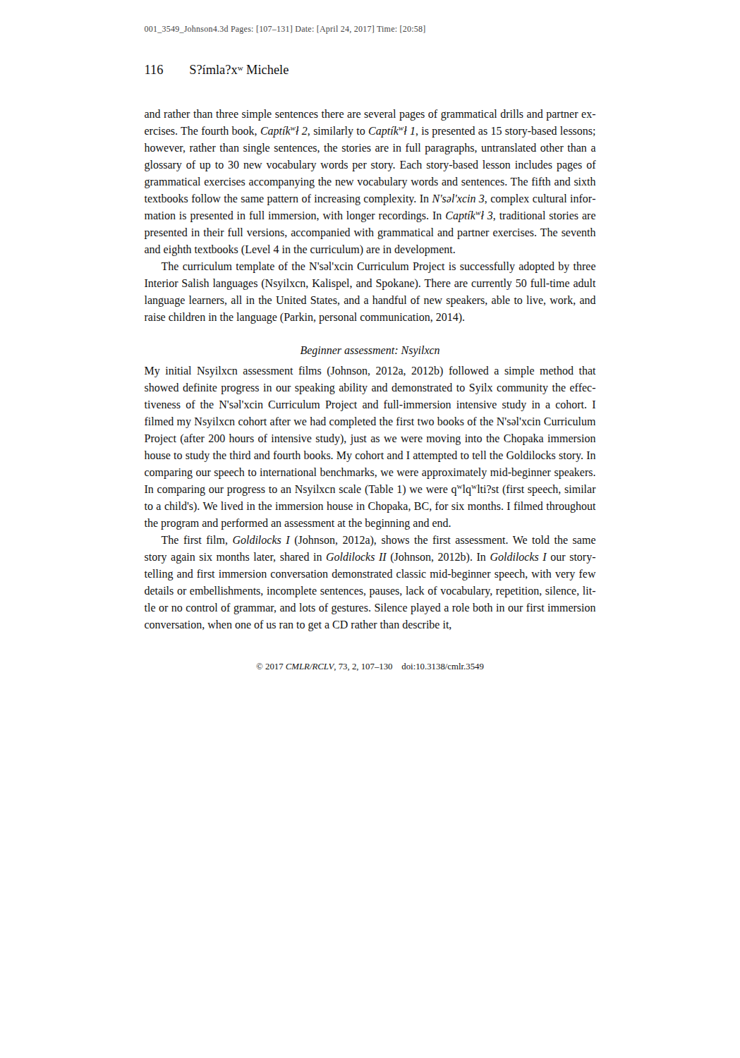001_3549_Johnson4.3d Pages: [107–131] Date: [April 24, 2017] Time: [20:58]
116 S?ímla?xʷ Michele
and rather than three simple sentences there are several pages of grammatical drills and partner exercises. The fourth book, Captíkwł 2, similarly to Captíkwł 1, is presented as 15 story-based lessons; however, rather than single sentences, the stories are in full paragraphs, untranslated other than a glossary of up to 30 new vocabulary words per story. Each story-based lesson includes pages of grammatical exercises accompanying the new vocabulary words and sentences. The fifth and sixth textbooks follow the same pattern of increasing complexity. In N'səl'xcin 3, complex cultural information is presented in full immersion, with longer recordings. In Captíkwł 3, traditional stories are presented in their full versions, accompanied with grammatical and partner exercises. The seventh and eighth textbooks (Level 4 in the curriculum) are in development.
The curriculum template of the N'səl'xcin Curriculum Project is successfully adopted by three Interior Salish languages (Nsyilxcn, Kalispel, and Spokane). There are currently 50 full-time adult language learners, all in the United States, and a handful of new speakers, able to live, work, and raise children in the language (Parkin, personal communication, 2014).
Beginner assessment: Nsyilxcn
My initial Nsyilxcn assessment films (Johnson, 2012a, 2012b) followed a simple method that showed definite progress in our speaking ability and demonstrated to Syilx community the effectiveness of the N'səl'xcin Curriculum Project and full-immersion intensive study in a cohort. I filmed my Nsyilxcn cohort after we had completed the first two books of the N'səl'xcin Curriculum Project (after 200 hours of intensive study), just as we were moving into the Chopaka immersion house to study the third and fourth books. My cohort and I attempted to tell the Goldilocks story. In comparing our speech to international benchmarks, we were approximately mid-beginner speakers. In comparing our progress to an Nsyilxcn scale (Table 1) we were qwlqwlti?st (first speech, similar to a child's). We lived in the immersion house in Chopaka, BC, for six months. I filmed throughout the program and performed an assessment at the beginning and end.
The first film, Goldilocks I (Johnson, 2012a), shows the first assessment. We told the same story again six months later, shared in Goldilocks II (Johnson, 2012b). In Goldilocks I our storytelling and first immersion conversation demonstrated classic mid-beginner speech, with very few details or embellishments, incomplete sentences, pauses, lack of vocabulary, repetition, silence, little or no control of grammar, and lots of gestures. Silence played a role both in our first immersion conversation, when one of us ran to get a CD rather than describe it,
© 2017 CMLR/RCLV, 73, 2, 107–130 doi:10.3138/cmlr.3549